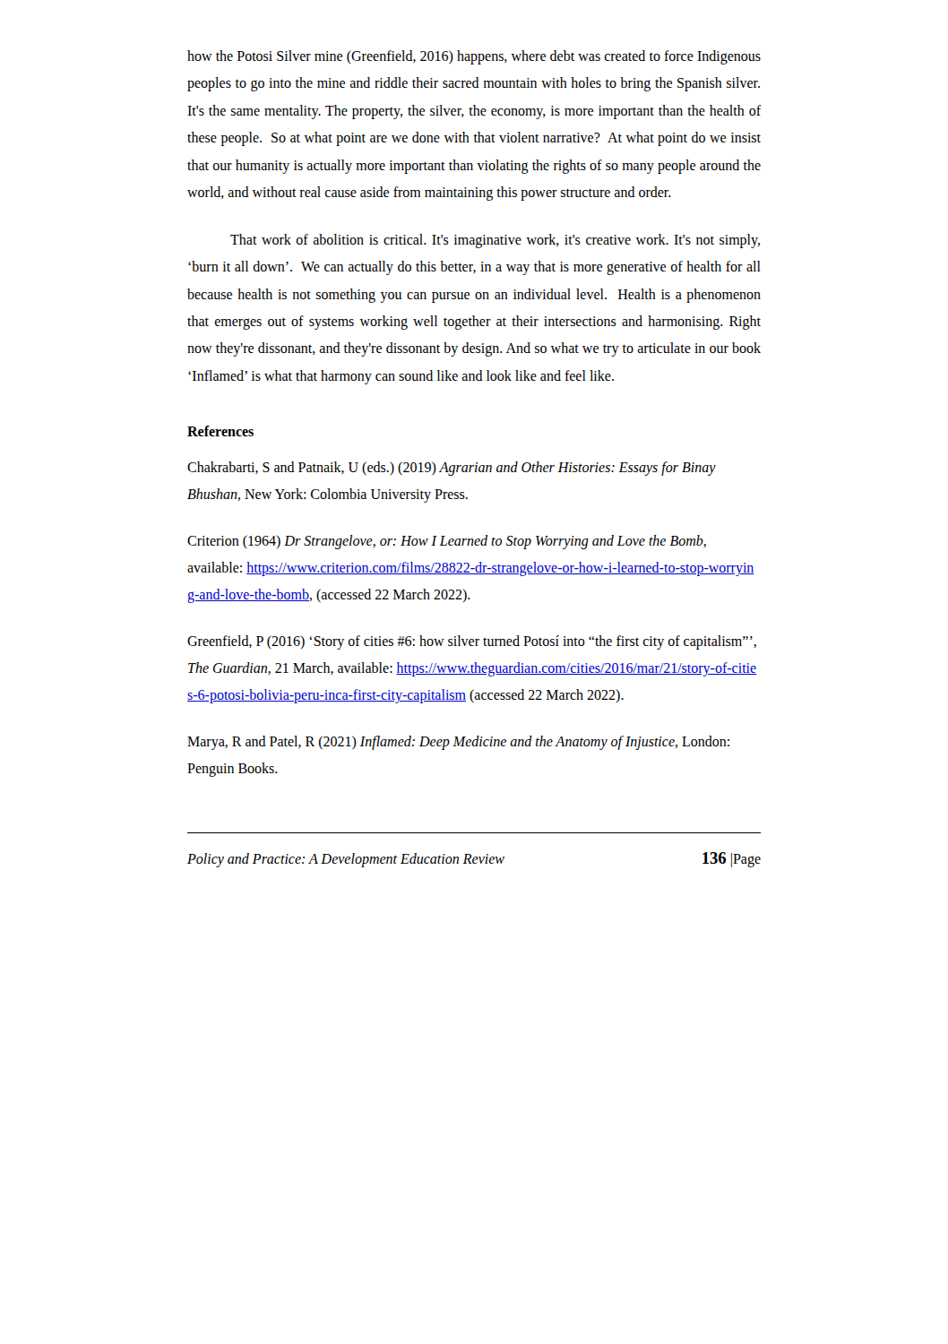how the Potosi Silver mine (Greenfield, 2016) happens, where debt was created to force Indigenous peoples to go into the mine and riddle their sacred mountain with holes to bring the Spanish silver. It's the same mentality. The property, the silver, the economy, is more important than the health of these people. So at what point are we done with that violent narrative? At what point do we insist that our humanity is actually more important than violating the rights of so many people around the world, and without real cause aside from maintaining this power structure and order.
That work of abolition is critical. It's imaginative work, it's creative work. It's not simply, ‘burn it all down’. We can actually do this better, in a way that is more generative of health for all because health is not something you can pursue on an individual level. Health is a phenomenon that emerges out of systems working well together at their intersections and harmonising. Right now they're dissonant, and they're dissonant by design. And so what we try to articulate in our book ‘Inflamed’ is what that harmony can sound like and look like and feel like.
References
Chakrabarti, S and Patnaik, U (eds.) (2019) Agrarian and Other Histories: Essays for Binay Bhushan, New York: Colombia University Press.
Criterion (1964) Dr Strangelove, or: How I Learned to Stop Worrying and Love the Bomb, available: https://www.criterion.com/films/28822-dr-strangelove-or-how-i-learned-to-stop-worrying-and-love-the-bomb, (accessed 22 March 2022).
Greenfield, P (2016) ‘Story of cities #6: how silver turned Potosí into “the first city of capitalism”’, The Guardian, 21 March, available: https://www.theguardian.com/cities/2016/mar/21/story-of-cities-6-potosi-bolivia-peru-inca-first-city-capitalism (accessed 22 March 2022).
Marya, R and Patel, R (2021) Inflamed: Deep Medicine and the Anatomy of Injustice, London: Penguin Books.
Policy and Practice: A Development Education Review 136 |Page